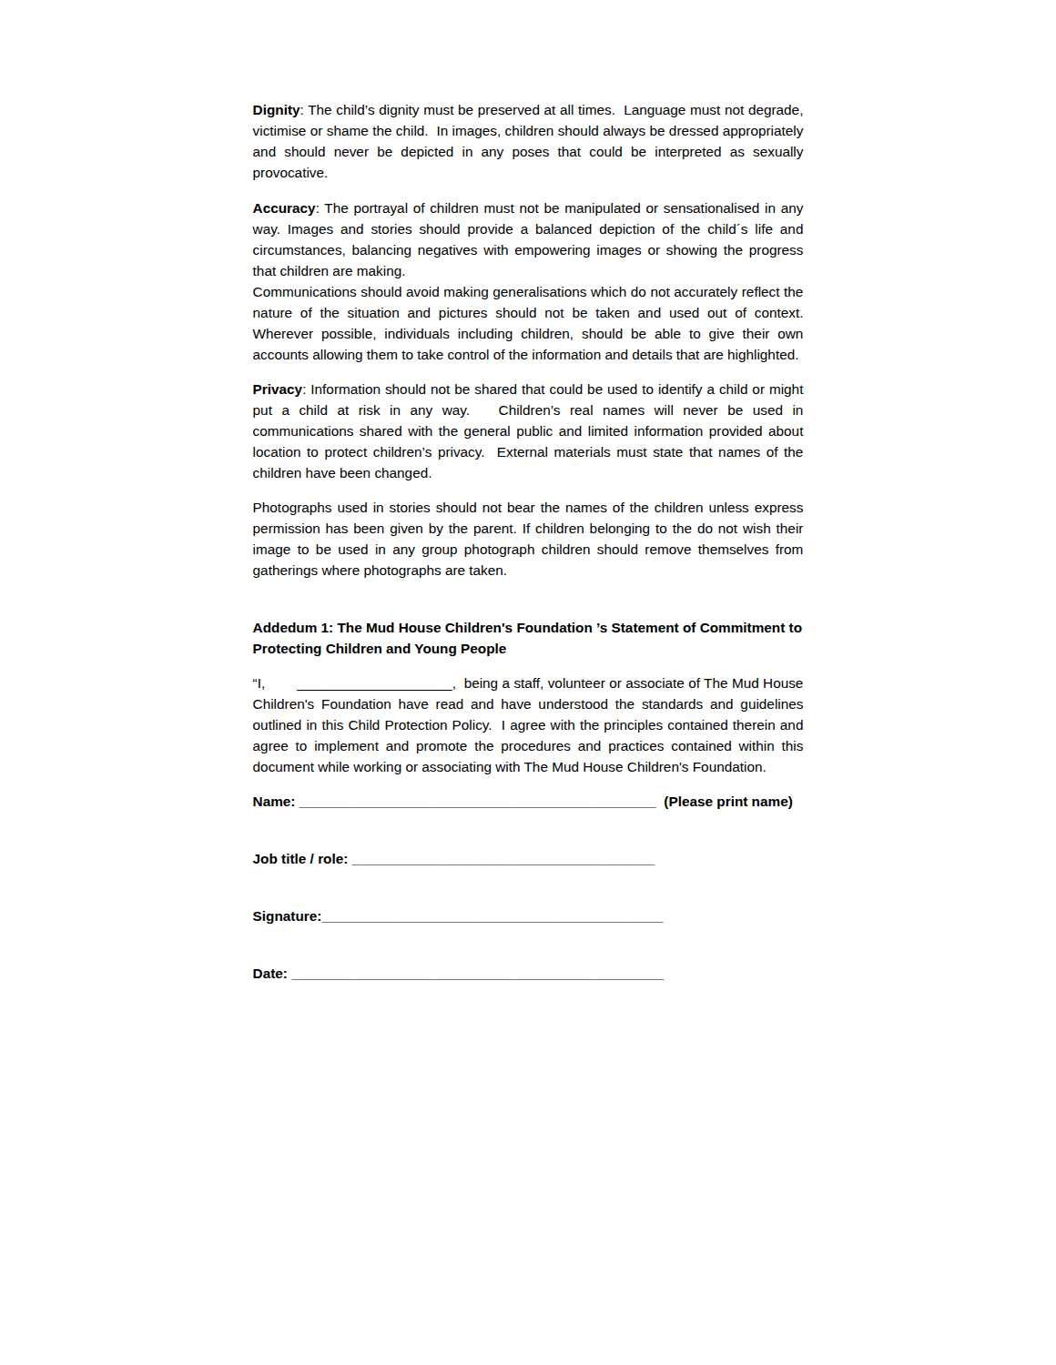Dignity: The child’s dignity must be preserved at all times. Language must not degrade, victimise or shame the child. In images, children should always be dressed appropriately and should never be depicted in any poses that could be interpreted as sexually provocative.
Accuracy: The portrayal of children must not be manipulated or sensationalised in any way. Images and stories should provide a balanced depiction of the child´s life and circumstances, balancing negatives with empowering images or showing the progress that children are making.
Communications should avoid making generalisations which do not accurately reflect the nature of the situation and pictures should not be taken and used out of context. Wherever possible, individuals including children, should be able to give their own accounts allowing them to take control of the information and details that are highlighted.
Privacy: Information should not be shared that could be used to identify a child or might put a child at risk in any way. Children’s real names will never be used in communications shared with the general public and limited information provided about location to protect children’s privacy. External materials must state that names of the children have been changed.
Photographs used in stories should not bear the names of the children unless express permission has been given by the parent. If children belonging to the do not wish their image to be used in any group photograph children should remove themselves from gatherings where photographs are taken.
Addedum 1: The Mud House Children's Foundation ’s Statement of Commitment to Protecting Children and Young People
“I, ____________________, being a staff, volunteer or associate of The Mud House Children's Foundation have read and have understood the standards and guidelines outlined in this Child Protection Policy. I agree with the principles contained therein and agree to implement and promote the procedures and practices contained within this document while working or associating with The Mud House Children's Foundation.
Name: ______________________________________________ (Please print name)
Job title / role: _______________________________________
Signature:____________________________________________
Date: ________________________________________________